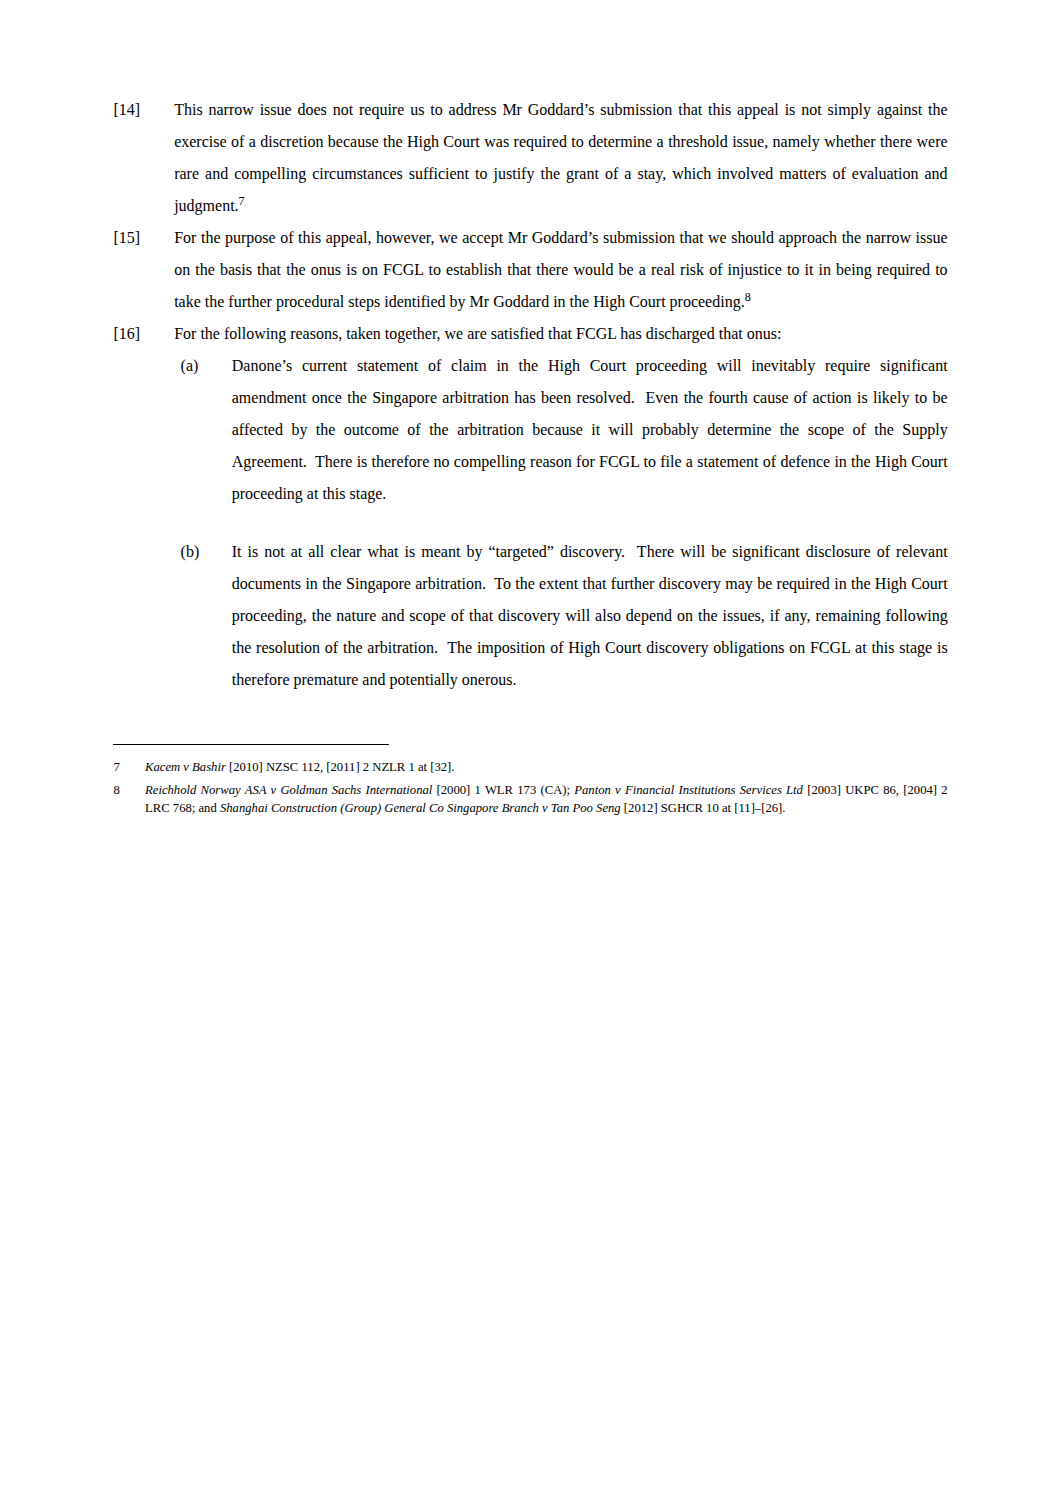[14]
This narrow issue does not require us to address Mr Goddard’s submission that this appeal is not simply against the exercise of a discretion because the High Court was required to determine a threshold issue, namely whether there were rare and compelling circumstances sufficient to justify the grant of a stay, which involved matters of evaluation and judgment.7
[15]
For the purpose of this appeal, however, we accept Mr Goddard’s submission that we should approach the narrow issue on the basis that the onus is on FCGL to establish that there would be a real risk of injustice to it in being required to take the further procedural steps identified by Mr Goddard in the High Court proceeding.8
[16]
For the following reasons, taken together, we are satisfied that FCGL has discharged that onus:
(a) Danone’s current statement of claim in the High Court proceeding will inevitably require significant amendment once the Singapore arbitration has been resolved. Even the fourth cause of action is likely to be affected by the outcome of the arbitration because it will probably determine the scope of the Supply Agreement. There is therefore no compelling reason for FCGL to file a statement of defence in the High Court proceeding at this stage.
(b) It is not at all clear what is meant by “targeted” discovery. There will be significant disclosure of relevant documents in the Singapore arbitration. To the extent that further discovery may be required in the High Court proceeding, the nature and scope of that discovery will also depend on the issues, if any, remaining following the resolution of the arbitration. The imposition of High Court discovery obligations on FCGL at this stage is therefore premature and potentially onerous.
7
Kacem v Bashir [2010] NZSC 112, [2011] 2 NZLR 1 at [32].
8
Reichhold Norway ASA v Goldman Sachs International [2000] 1 WLR 173 (CA); Panton v Financial Institutions Services Ltd [2003] UKPC 86, [2004] 2 LRC 768; and Shanghai Construction (Group) General Co Singapore Branch v Tan Poo Seng [2012] SGHCR 10 at [11]–[26].